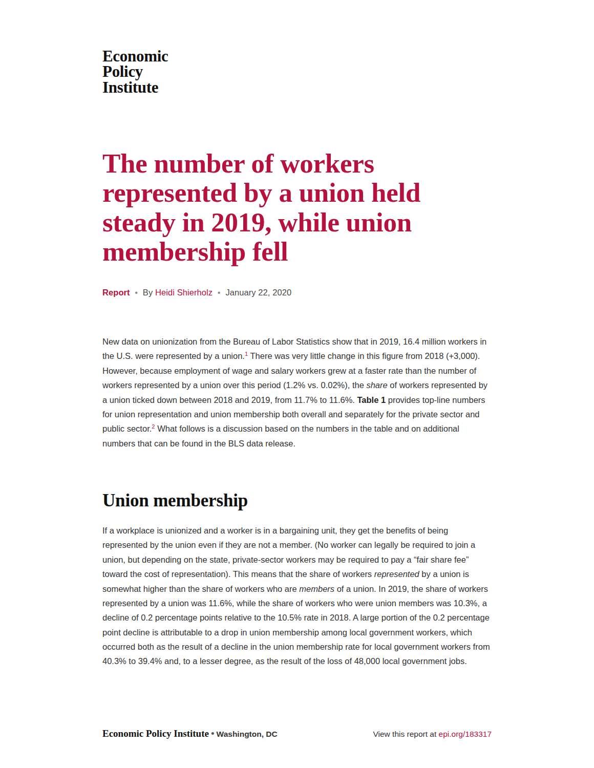Economic Policy Institute
The number of workers represented by a union held steady in 2019, while union membership fell
Report • By Heidi Shierholz • January 22, 2020
New data on unionization from the Bureau of Labor Statistics show that in 2019, 16.4 million workers in the U.S. were represented by a union.1 There was very little change in this figure from 2018 (+3,000). However, because employment of wage and salary workers grew at a faster rate than the number of workers represented by a union over this period (1.2% vs. 0.02%), the share of workers represented by a union ticked down between 2018 and 2019, from 11.7% to 11.6%. Table 1 provides top-line numbers for union representation and union membership both overall and separately for the private sector and public sector.2 What follows is a discussion based on the numbers in the table and on additional numbers that can be found in the BLS data release.
Union membership
If a workplace is unionized and a worker is in a bargaining unit, they get the benefits of being represented by the union even if they are not a member. (No worker can legally be required to join a union, but depending on the state, private-sector workers may be required to pay a “fair share fee” toward the cost of representation). This means that the share of workers represented by a union is somewhat higher than the share of workers who are members of a union. In 2019, the share of workers represented by a union was 11.6%, while the share of workers who were union members was 10.3%, a decline of 0.2 percentage points relative to the 10.5% rate in 2018. A large portion of the 0.2 percentage point decline is attributable to a drop in union membership among local government workers, which occurred both as the result of a decline in the union membership rate for local government workers from 40.3% to 39.4% and, to a lesser degree, as the result of the loss of 48,000 local government jobs.
Economic Policy Institute•Washington, DC
View this report at epi.org/183317